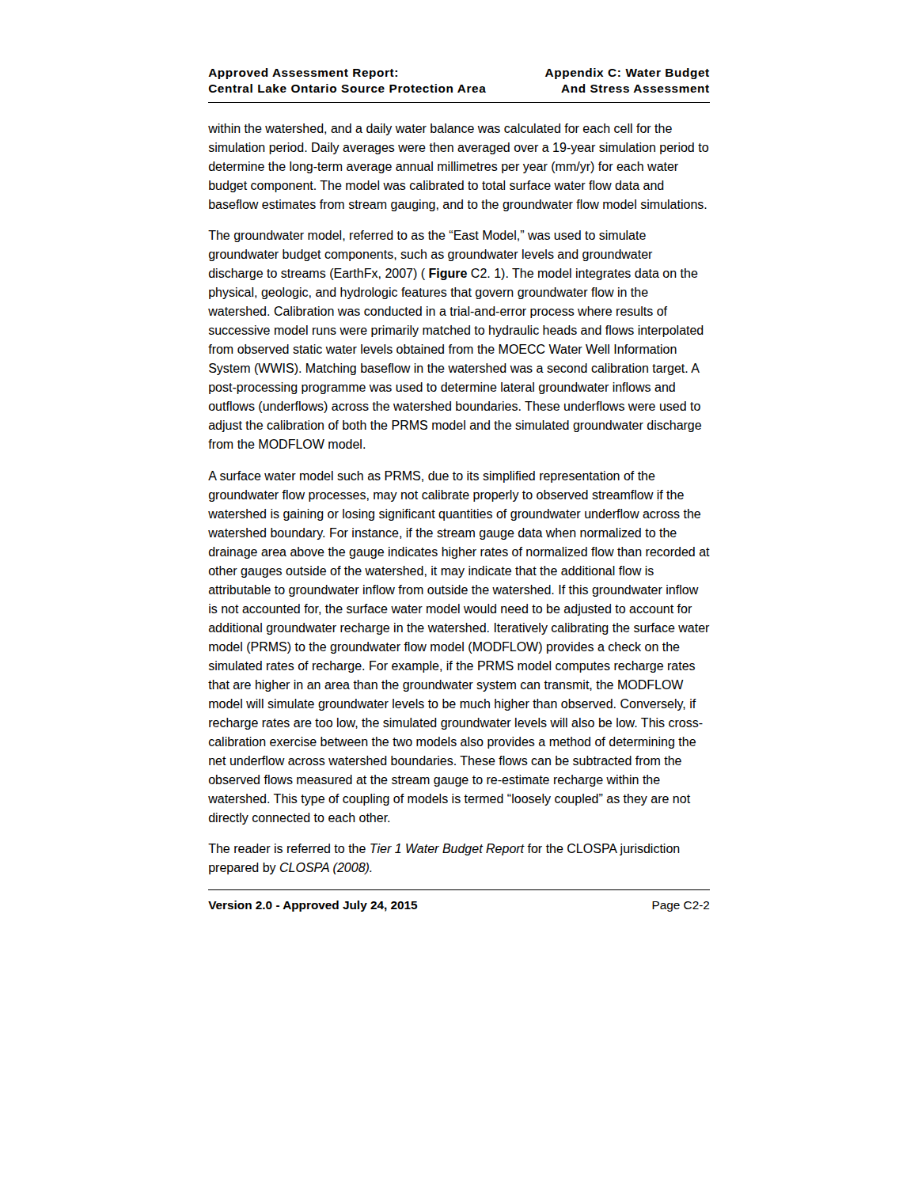Approved Assessment Report:
Central Lake Ontario Source Protection Area
Appendix C: Water Budget
And Stress Assessment
within the watershed, and a daily water balance was calculated for each cell for the simulation period. Daily averages were then averaged over a 19-year simulation period to determine the long-term average annual millimetres per year (mm/yr) for each water budget component. The model was calibrated to total surface water flow data and baseflow estimates from stream gauging, and to the groundwater flow model simulations.
The groundwater model, referred to as the “East Model,” was used to simulate groundwater budget components, such as groundwater levels and groundwater discharge to streams (EarthFx, 2007) ( Figure C2. 1). The model integrates data on the physical, geologic, and hydrologic features that govern groundwater flow in the watershed. Calibration was conducted in a trial-and-error process where results of successive model runs were primarily matched to hydraulic heads and flows interpolated from observed static water levels obtained from the MOECC Water Well Information System (WWIS). Matching baseflow in the watershed was a second calibration target. A post-processing programme was used to determine lateral groundwater inflows and outflows (underflows) across the watershed boundaries. These underflows were used to adjust the calibration of both the PRMS model and the simulated groundwater discharge from the MODFLOW model.
A surface water model such as PRMS, due to its simplified representation of the groundwater flow processes, may not calibrate properly to observed streamflow if the watershed is gaining or losing significant quantities of groundwater underflow across the watershed boundary. For instance, if the stream gauge data when normalized to the drainage area above the gauge indicates higher rates of normalized flow than recorded at other gauges outside of the watershed, it may indicate that the additional flow is attributable to groundwater inflow from outside the watershed. If this groundwater inflow is not accounted for, the surface water model would need to be adjusted to account for additional groundwater recharge in the watershed. Iteratively calibrating the surface water model (PRMS) to the groundwater flow model (MODFLOW) provides a check on the simulated rates of recharge. For example, if the PRMS model computes recharge rates that are higher in an area than the groundwater system can transmit, the MODFLOW model will simulate groundwater levels to be much higher than observed. Conversely, if recharge rates are too low, the simulated groundwater levels will also be low. This cross-calibration exercise between the two models also provides a method of determining the net underflow across watershed boundaries. These flows can be subtracted from the observed flows measured at the stream gauge to re-estimate recharge within the watershed. This type of coupling of models is termed “loosely coupled” as they are not directly connected to each other.
The reader is referred to the Tier 1 Water Budget Report for the CLOSPA jurisdiction prepared by CLOSPA (2008).
Version 2.0 - Approved July 24, 2015
Page C2-2